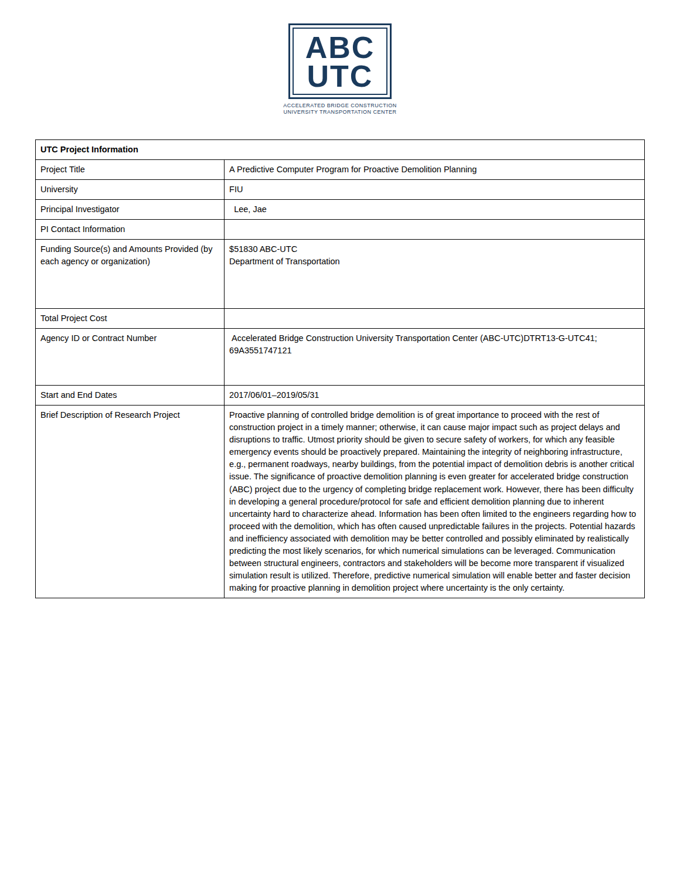ABC
UTC
ACCELERATED BRIDGE CONSTRUCTION
UNIVERSITY TRANSPORTATION CENTER
| UTC Project Information |
| Project Title | A Predictive Computer Program for Proactive Demolition Planning |
| University | FIU |
| Principal Investigator | Lee, Jae |
| PI Contact Information | |
| Funding Source(s) and Amounts Provided (by each agency or organization) | $51830 ABC-UTC Department of Transportation |
| Total Project Cost | |
| Agency ID or Contract Number | Accelerated Bridge Construction University Transportation Center (ABC-UTC)DTRT13-G-UTC41; 69A3551747121 |
| Start and End Dates | 2017/06/01–2019/05/31 |
| Brief Description of Research Project | Proactive planning of controlled bridge demolition is of great importance to proceed with the rest of construction project in a timely manner; otherwise, it can cause major impact such as project delays and disruptions to traffic. Utmost priority should be given to secure safety of workers, for which any feasible emergency events should be proactively prepared. Maintaining the integrity of neighboring infrastructure, e.g., permanent roadways, nearby buildings, from the potential impact of demolition debris is another critical issue. The significance of proactive demolition planning is even greater for accelerated bridge construction (ABC) project due to the urgency of completing bridge replacement work. However, there has been difficulty in developing a general procedure/protocol for safe and efficient demolition planning due to inherent uncertainty hard to characterize ahead. Information has been often limited to the engineers regarding how to proceed with the demolition, which has often caused unpredictable failures in the projects. Potential hazards and inefficiency associated with demolition may be better controlled and possibly eliminated by realistically predicting the most likely scenarios, for which numerical simulations can be leveraged. Communication between structural engineers, contractors and stakeholders will be become more transparent if visualized simulation result is utilized. Therefore, predictive numerical simulation will enable better and faster decision making for proactive planning in demolition project where uncertainty is the only certainty. |